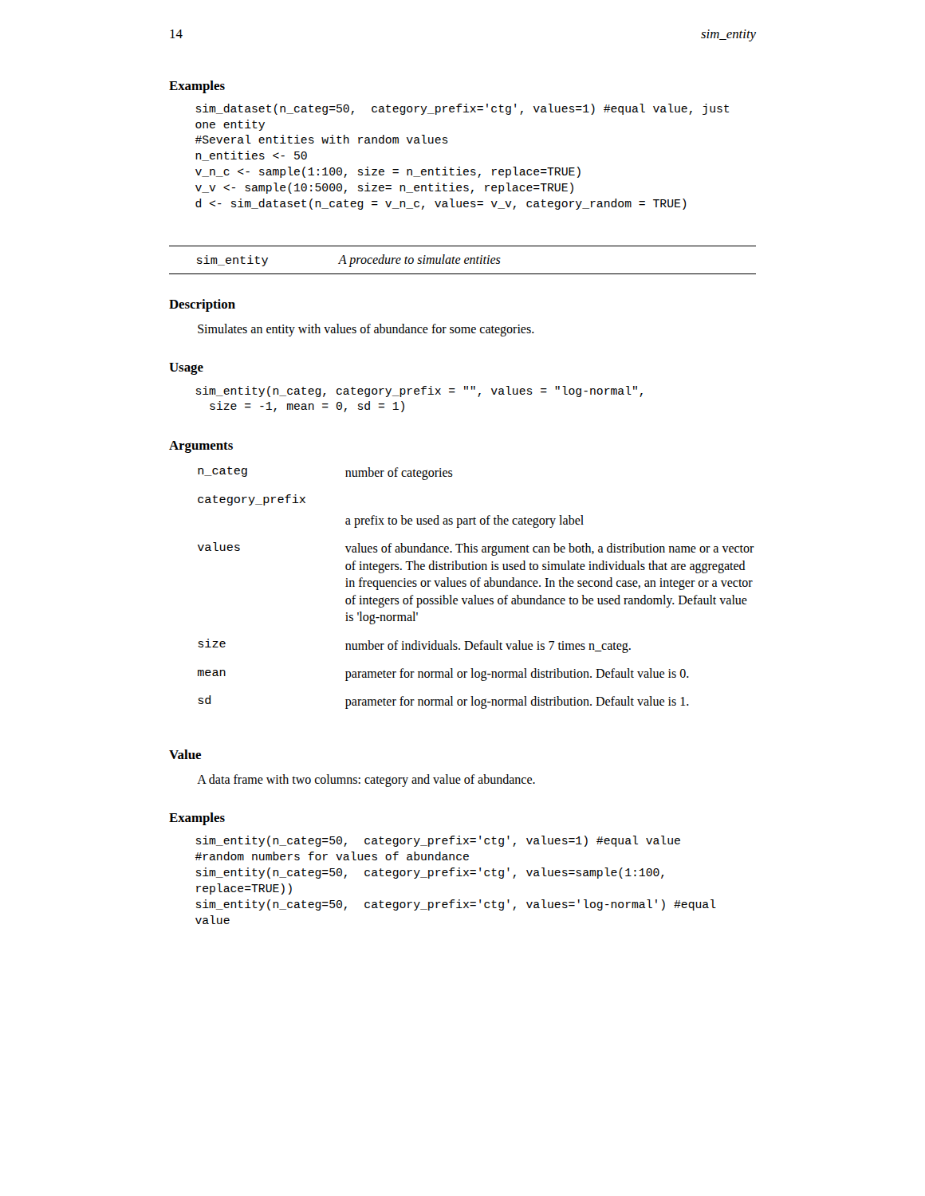14 sim_entity
Examples
sim_dataset(n_categ=50,  category_prefix='ctg', values=1) #equal value, just one entity
#Several entities with random values
n_entities <- 50
v_n_c <- sample(1:100, size = n_entities, replace=TRUE)
v_v <- sample(10:5000, size= n_entities, replace=TRUE)
d <- sim_dataset(n_categ = v_n_c, values= v_v, category_random = TRUE)
sim_entity A procedure to simulate entities
Description
Simulates an entity with values of abundance for some categories.
Usage
sim_entity(n_categ, category_prefix = "", values = "log-normal",
  size = -1, mean = 0, sd = 1)
Arguments
n_categ
number of categories
category_prefix
a prefix to be used as part of the category label
values
values of abundance. This argument can be both, a distribution name or a vector of integers. The distribution is used to simulate individuals that are aggregated in frequencies or values of abundance. In the second case, an integer or a vector of integers of possible values of abundance to be used randomly. Default value is 'log-normal'
size
number of individuals. Default value is 7 times n_categ.
mean
parameter for normal or log-normal distribution. Default value is 0.
sd
parameter for normal or log-normal distribution. Default value is 1.
Value
A data frame with two columns: category and value of abundance.
Examples
sim_entity(n_categ=50,  category_prefix='ctg', values=1) #equal value
#random numbers for values of abundance
sim_entity(n_categ=50,  category_prefix='ctg', values=sample(1:100, replace=TRUE))
sim_entity(n_categ=50,  category_prefix='ctg', values='log-normal') #equal value